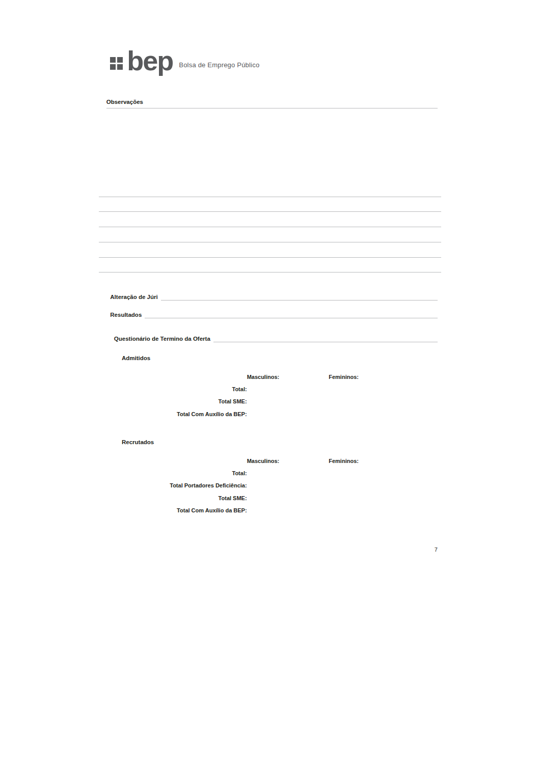bep
Bolsa de Emprego Público
Observações
Alteração de Júri
Resultados
Questionário de Termino da Oferta
Admitidos
| | Masculinos: | Femininos: |
| Total: | | |
| Total SME: | | |
| Total Com Auxílio da BEP: | | |
Recrutados
| | Masculinos: | Femininos: |
| Total: | | |
| Total Portadores Deficiência: | | |
| Total SME: | | |
| Total Com Auxílio da BEP: | | |
7